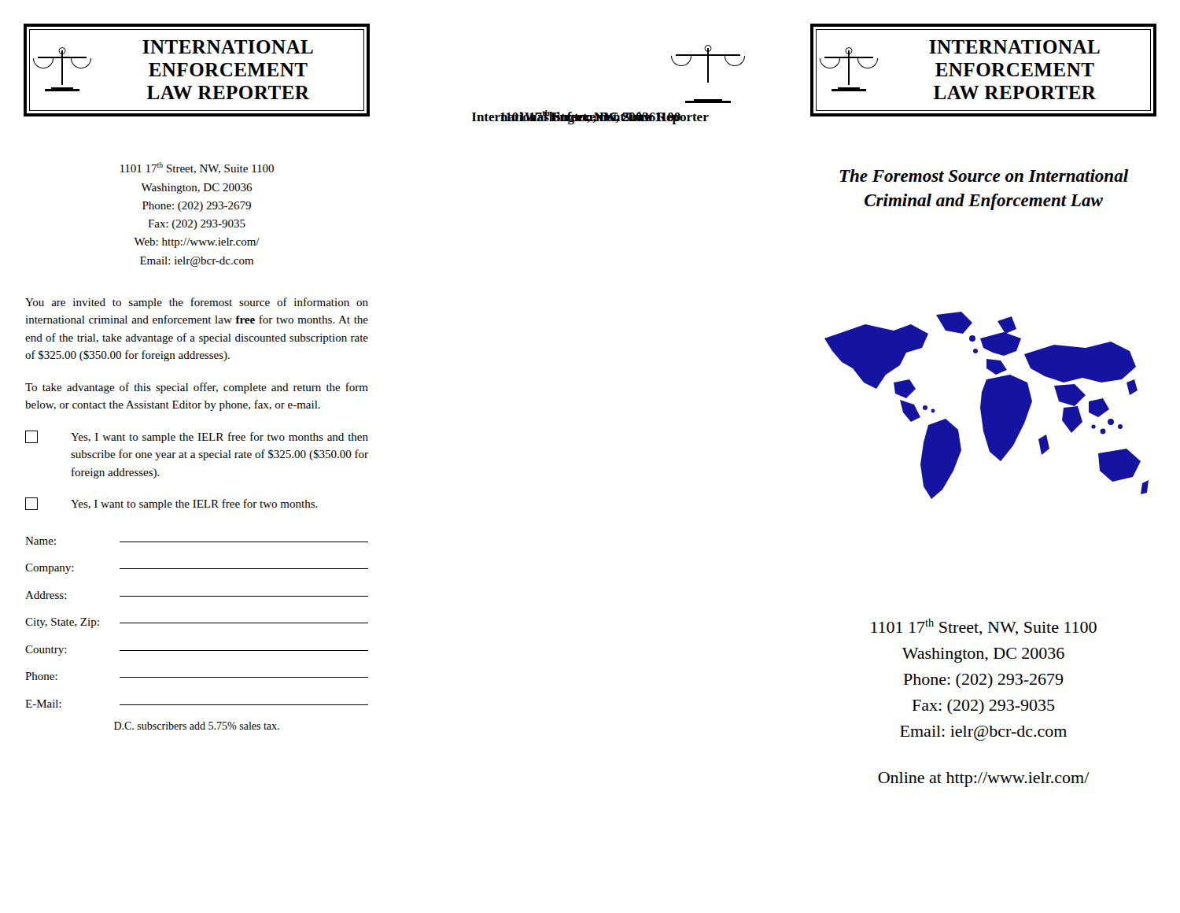INTERNATIONAL
ENFORCEMENT
LAW REPORTER
1101 17th Street, NW, Suite 1100
Washington, DC 20036
Phone: (202) 293-2679
Fax: (202) 293-9035
Web: http://www.ielr.com/
Email: ielr@bcr-dc.com
You are invited to sample the foremost source of information on international criminal and enforcement law free for two months. At the end of the trial, take advantage of a special discounted subscription rate of $325.00 ($350.00 for foreign addresses).
To take advantage of this special offer, complete and return the form below, or contact the Assistant Editor by phone, fax, or e-mail.
Yes, I want to sample the IELR free for two months and then subscribe for one year at a special rate of $325.00 ($350.00 for foreign addresses).
Yes, I want to sample the IELR free for two months.
| Name: | |
| Company: | |
| Address: | |
| City, State, Zip: | |
| Country: | |
| Phone: | |
| E-Mail: | |
D.C. subscribers add 5.75% sales tax.
International Enforcement Law Reporter 1101 17th Street, NW, Suite 1100 Washington, DC 20036
INTERNATIONAL
ENFORCEMENT
LAW REPORTER
The Foremost Source on International
Criminal and Enforcement Law
1101 17th Street, NW, Suite 1100
Washington, DC 20036
Phone: (202) 293-2679
Fax: (202) 293-9035
Email: ielr@bcr-dc.com Online at http://www.ielr.com/